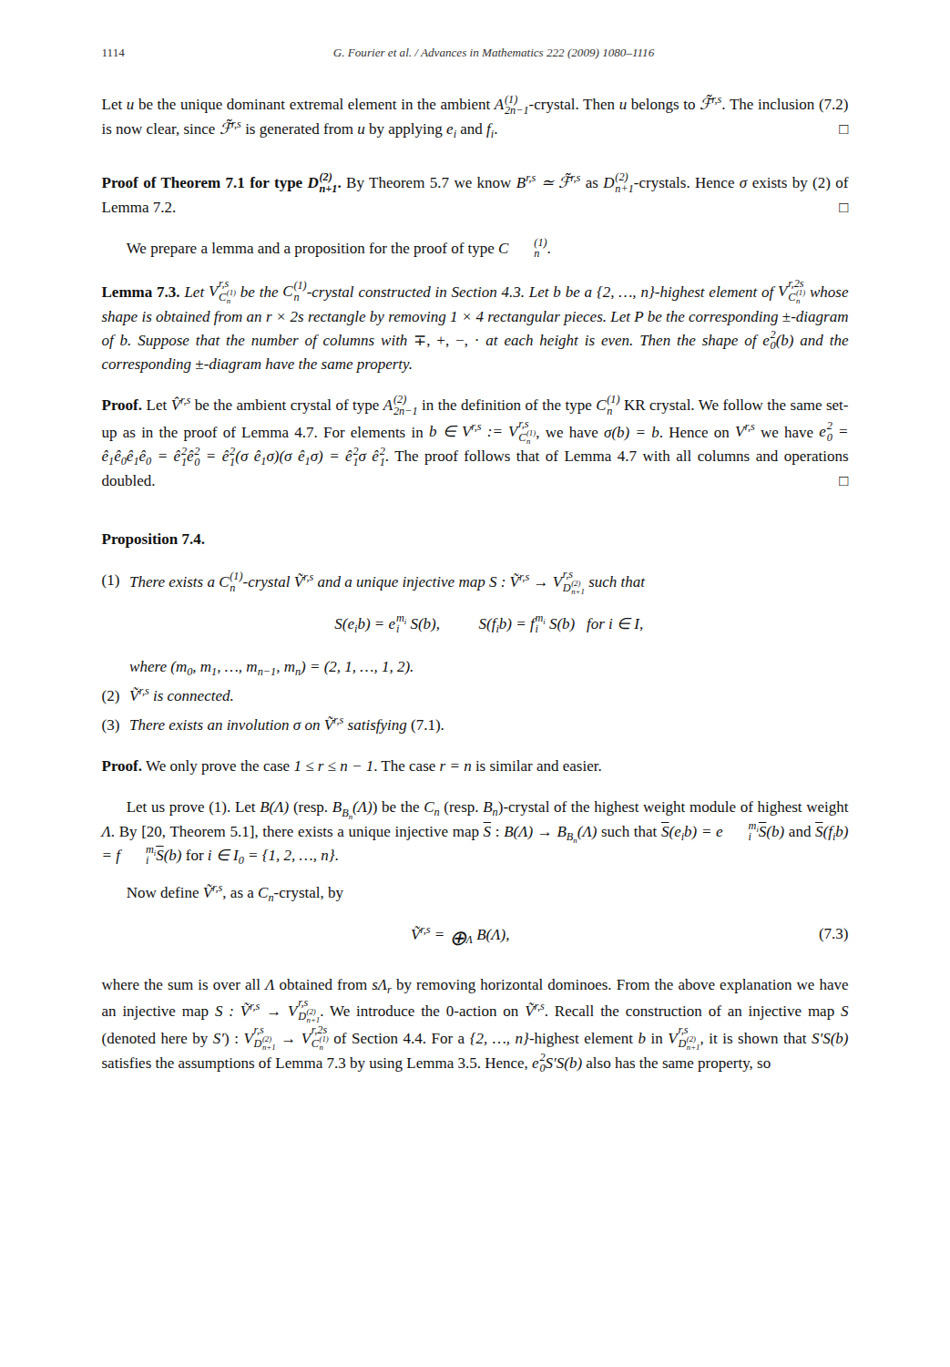1114 G. Fourier et al. / Advances in Mathematics 222 (2009) 1080–1116
Let u be the unique dominant extremal element in the ambient A(1) 2n−1-crystal. Then u belongs to ℱ̃r,s. The inclusion (7.2) is now clear, since ℱ̃r,s is generated from u by applying ei and fi. □
Proof of Theorem 7.1 for type D(2) n+1. By Theorem 5.7 we know Br,s ≃ ℱ̃r,s as D(2) n+1-crystals. Hence σ exists by (2) of Lemma 7.2. □
We prepare a lemma and a proposition for the proof of type C(1) n.
Lemma 7.3. Let Vr,s C(1) n be the C(1) n-crystal constructed in Section 4.3. Let b be a {2, …, n}-highest element of Vr,2s C(1) n whose shape is obtained from an r × 2s rectangle by removing 1 × 4 rectangular pieces. Let P be the corresponding ±-diagram of b. Suppose that the number of columns with ∓, +, −, · at each height is even. Then the shape of e20(b) and the corresponding ±-diagram have the same property.
Proof. Let V̂r,s be the ambient crystal of type A(2) 2n−1 in the definition of the type C(1) n KR crystal. We follow the same set-up as in the proof of Lemma 4.7. For elements in b ∈ Vr,s := Vr,s C(1) n, we have σ(b) = b. Hence on Vr,s we have e20 = ê1ê0ê1ê0 = ê21ê20 = ê21(σ ê1σ)(σ ê1σ) = ê21σ ê21. The proof follows that of Lemma 4.7 with all columns and operations doubled. □
Proposition 7.4.
There exists a C(1) n-crystal Ṽr,s and a unique injective map S : Ṽr,s → Vr,s D(2) n+1 such that
S(eib) = emi i S(b), S(fib) = fmi i S(b) for i ∈ I,
where (m0, m1, …, mn−1, mn) = (2, 1, …, 1, 2).
Ṽr,s is connected.
There exists an involution σ on Ṽr,s satisfying (7.1).
Proof. We only prove the case 1 ≤ r ≤ n − 1. The case r = n is similar and easier.
Let us prove (1). Let B(Λ) (resp. BBn(Λ)) be the Cn (resp. Bn)-crystal of the highest weight module of highest weight Λ. By [20, Theorem 5.1], there exists a unique injective map S : B(Λ) → BBn(Λ) such that S(eib) = emi i S(b) and S(fib) = fmi i S(b) for i ∈ I0 = {1, 2, …, n}.
Now define Ṽr,s, as a Cn-crystal, by
(7.3) Ṽr,s = ⊕Λ B(Λ),
where the sum is over all Λ obtained from sΛr by removing horizontal dominoes. From the above explanation we have an injective map S : Ṽr,s → Vr,s D(2) n+1. We introduce the 0-action on Ṽr,s. Recall the construction of an injective map S (denoted here by S′) : Vr,s D(2) n+1 → Vr,2s C(1) n of Section 4.4. For a {2, …, n}-highest element b in Vr,s D(2) n+1, it is shown that S′S(b) satisfies the assumptions of Lemma 7.3 by using Lemma 3.5. Hence, e20 S′S(b) also has the same property, so